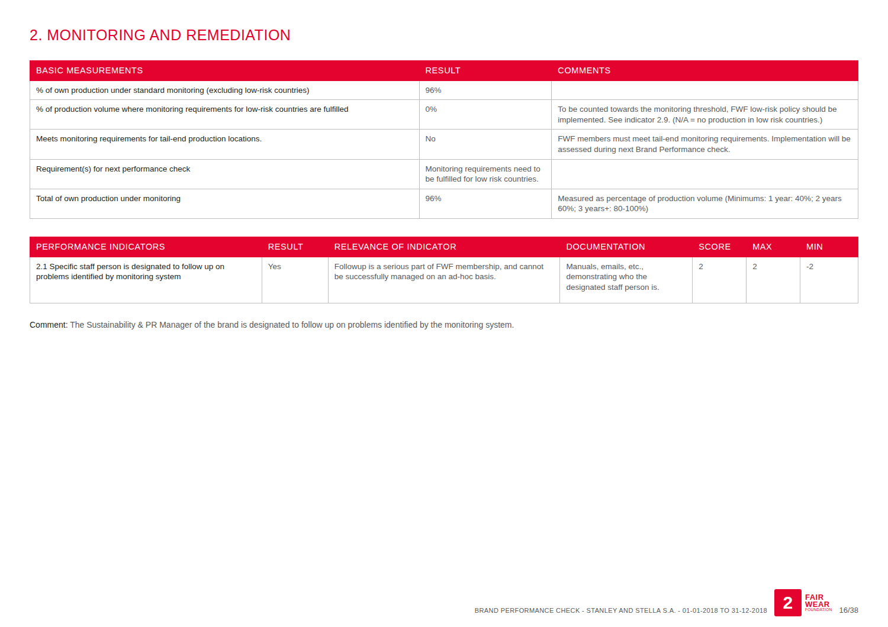2. Monitoring and Remediation
| Basic Measurements | Result | Comments |
| --- | --- | --- |
| % of own production under standard monitoring (excluding low-risk countries) | 96% | |
| % of production volume where monitoring requirements for low-risk countries are fulfilled | 0% | To be counted towards the monitoring threshold, FWF low-risk policy should be implemented. See indicator 2.9. (N/A = no production in low risk countries.) |
| Meets monitoring requirements for tail-end production locations. | No | FWF members must meet tail-end monitoring requirements. Implementation will be assessed during next Brand Performance check. |
| Requirement(s) for next performance check | Monitoring requirements need to be fulfilled for low risk countries. | |
| Total of own production under monitoring | 96% | Measured as percentage of production volume (Minimums: 1 year: 40%; 2 years 60%; 3 years+: 80-100%) |
| Performance Indicators | Result | Relevance of Indicator | Documentation | Score | Max | Min |
| --- | --- | --- | --- | --- | --- | --- |
| 2.1 Specific staff person is designated to follow up on problems identified by monitoring system | Yes | Followup is a serious part of FWF membership, and cannot be successfully managed on an ad-hoc basis. | Manuals, emails, etc., demonstrating who the designated staff person is. | 2 | 2 | -2 |
Comment: The Sustainability & PR Manager of the brand is designated to follow up on problems identified by the monitoring system.
Brand Performance Check - Stanley and Stella S.A. - 01-01-2018 to 31-12-2018
2
Fair
WearFoundation
16/38